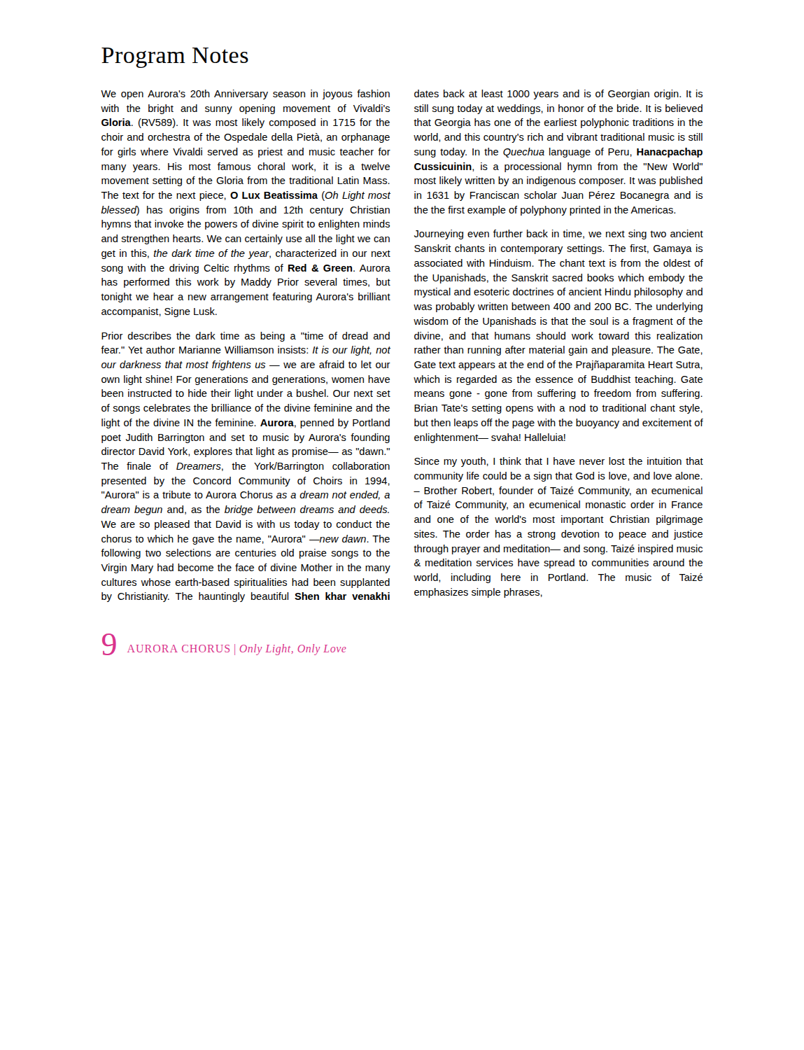Program Notes
We open Aurora's 20th Anniversary season in joyous fashion with the bright and sunny opening movement of Vivaldi's Gloria. (RV589). It was most likely composed in 1715 for the choir and orchestra of the Ospedale della Pietà, an orphanage for girls where Vivaldi served as priest and music teacher for many years. His most famous choral work, it is a twelve movement setting of the Gloria from the traditional Latin Mass. The text for the next piece, O Lux Beatissima (Oh Light most blessed) has origins from 10th and 12th century Christian hymns that invoke the powers of divine spirit to enlighten minds and strengthen hearts. We can certainly use all the light we can get in this, the dark time of the year, characterized in our next song with the driving Celtic rhythms of Red & Green. Aurora has performed this work by Maddy Prior several times, but tonight we hear a new arrangement featuring Aurora's brilliant accompanist, Signe Lusk.
Prior describes the dark time as being a "time of dread and fear." Yet author Marianne Williamson insists: It is our light, not our darkness that most frightens us — we are afraid to let our own light shine! For generations and generations, women have been instructed to hide their light under a bushel. Our next set of songs celebrates the brilliance of the divine feminine and the light of the divine IN the feminine. Aurora, penned by Portland poet Judith Barrington and set to music by Aurora's founding director David York, explores that light as promise— as "dawn." The finale of Dreamers, the York/Barrington collaboration presented by the Concord Community of Choirs in 1994, "Aurora" is a tribute to Aurora Chorus as a dream not ended, a dream begun and, as the bridge between dreams and deeds. We are so pleased that David is with us today to conduct the chorus to which he gave the name, "Aurora" —new dawn. The following two selections are centuries old praise songs to the Virgin Mary had become the face of divine Mother in the many cultures whose earth-based spiritualities had been supplanted by Christianity. The hauntingly beautiful Shen khar venakhi dates back at least 1000 years and is of Georgian origin. It is still sung today at weddings, in honor of the bride. It is believed that Georgia has one of the earliest polyphonic traditions in the world, and this country's rich and vibrant traditional music is still sung today. In the Quechua language of Peru, Hanacpachap Cussicuinin, is a processional hymn from the "New World" most likely written by an indigenous composer. It was published in 1631 by Franciscan scholar Juan Pérez Bocanegra and is the the first example of polyphony printed in the Americas.
Journeying even further back in time, we next sing two ancient Sanskrit chants in contemporary settings. The first, Gamaya is associated with Hinduism. The chant text is from the oldest of the Upanishads, the Sanskrit sacred books which embody the mystical and esoteric doctrines of ancient Hindu philosophy and was probably written between 400 and 200 BC. The underlying wisdom of the Upanishads is that the soul is a fragment of the divine, and that humans should work toward this realization rather than running after material gain and pleasure. The Gate, Gate text appears at the end of the Prajñaparamita Heart Sutra, which is regarded as the essence of Buddhist teaching. Gate means gone - gone from suffering to freedom from suffering. Brian Tate's setting opens with a nod to traditional chant style, but then leaps off the page with the buoyancy and excitement of enlightenment— svaha! Halleluia!
Since my youth, I think that I have never lost the intuition that community life could be a sign that God is love, and love alone. – Brother Robert, founder of Taizé Community, an ecumenical of Taizé Community, an ecumenical monastic order in France and one of the world's most important Christian pilgrimage sites. The order has a strong devotion to peace and justice through prayer and meditation— and song. Taizé inspired music & meditation services have spread to communities around the world, including here in Portland. The music of Taizé emphasizes simple phrases,
9
AURORA CHORUS|Only Light, Only Love